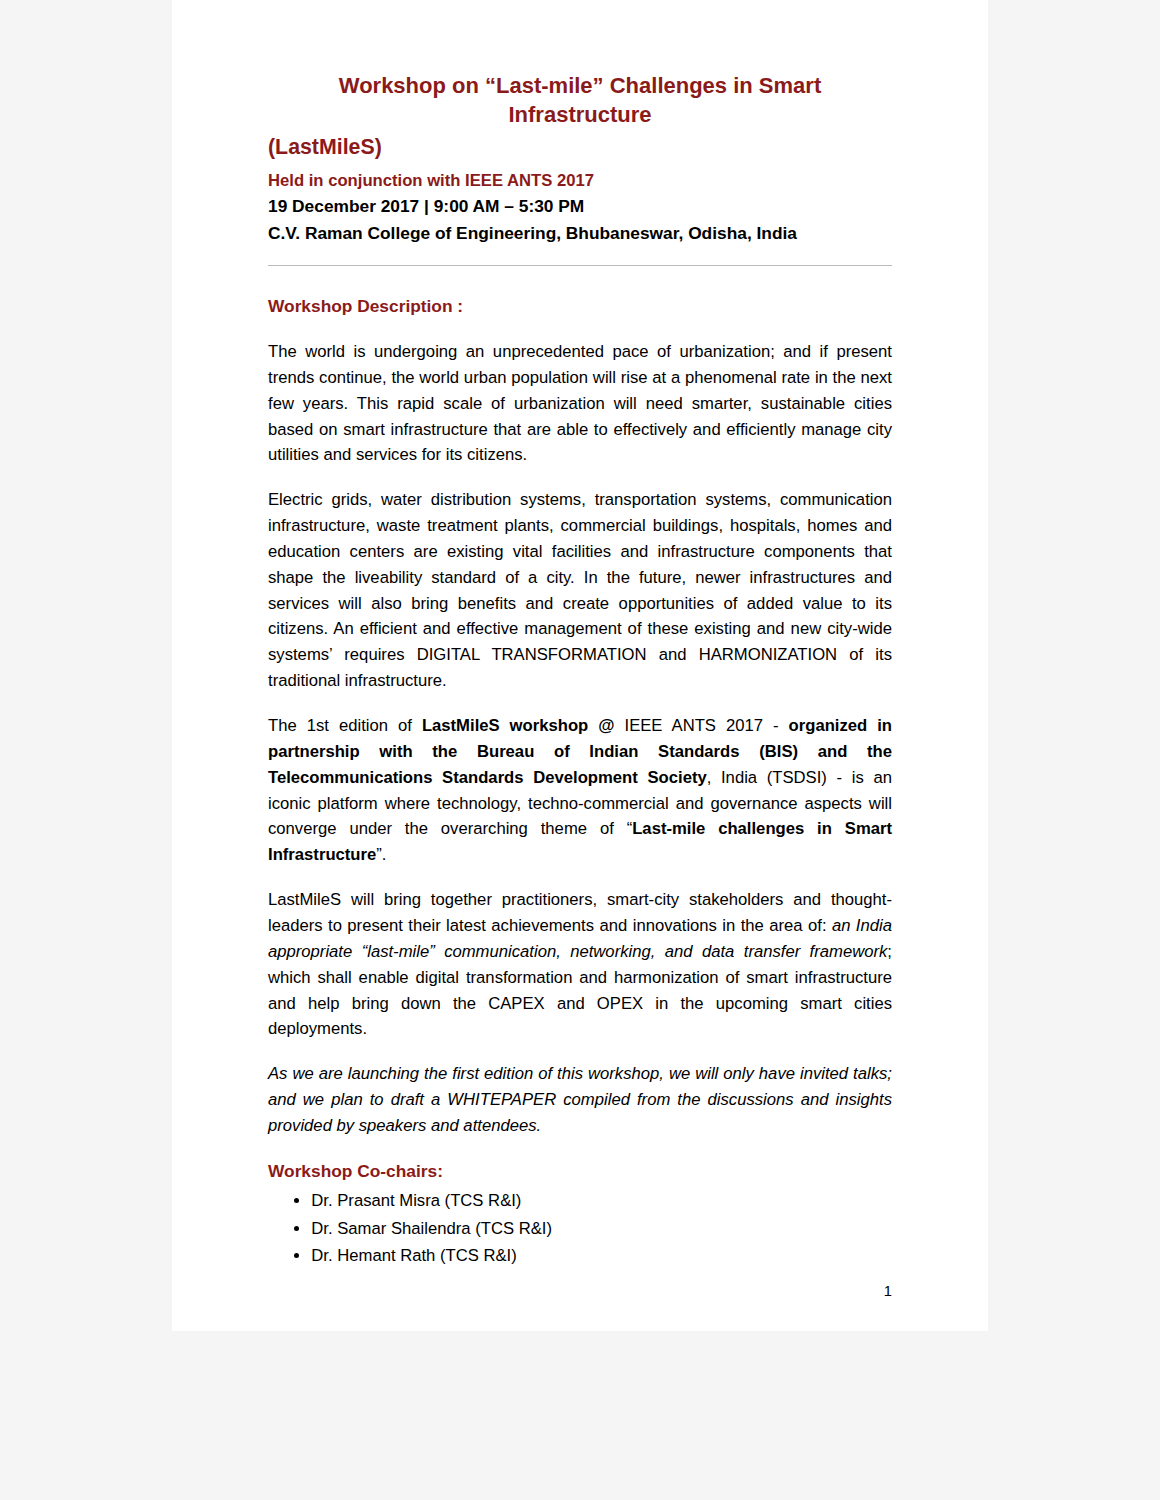Workshop on “Last-mile” Challenges in Smart Infrastructure
(LastMileS)
Held in conjunction with IEEE ANTS 2017
19 December 2017 | 9:00 AM – 5:30 PM
C.V. Raman College of Engineering, Bhubaneswar, Odisha, India
Workshop Description :
The world is undergoing an unprecedented pace of urbanization; and if present trends continue, the world urban population will rise at a phenomenal rate in the next few years. This rapid scale of urbanization will need smarter, sustainable cities based on smart infrastructure that are able to effectively and efficiently manage city utilities and services for its citizens.
Electric grids, water distribution systems, transportation systems, communication infrastructure, waste treatment plants, commercial buildings, hospitals, homes and education centers are existing vital facilities and infrastructure components that shape the liveability standard of a city. In the future, newer infrastructures and services will also bring benefits and create opportunities of added value to its citizens. An efficient and effective management of these existing and new city-wide systems’ requires DIGITAL TRANSFORMATION and HARMONIZATION of its traditional infrastructure.
The 1st edition of LastMileS workshop @ IEEE ANTS 2017 - organized in partnership with the Bureau of Indian Standards (BIS) and the Telecommunications Standards Development Society, India (TSDSI) - is an iconic platform where technology, techno-commercial and governance aspects will converge under the overarching theme of “Last-mile challenges in Smart Infrastructure”.
LastMileS will bring together practitioners, smart-city stakeholders and thought-leaders to present their latest achievements and innovations in the area of: an India appropriate “last-mile” communication, networking, and data transfer framework; which shall enable digital transformation and harmonization of smart infrastructure and help bring down the CAPEX and OPEX in the upcoming smart cities deployments.
As we are launching the first edition of this workshop, we will only have invited talks; and we plan to draft a WHITEPAPER compiled from the discussions and insights provided by speakers and attendees.
Workshop Co-chairs:
Dr. Prasant Misra (TCS R&I)
Dr. Samar Shailendra (TCS R&I)
Dr. Hemant Rath (TCS R&I)
1